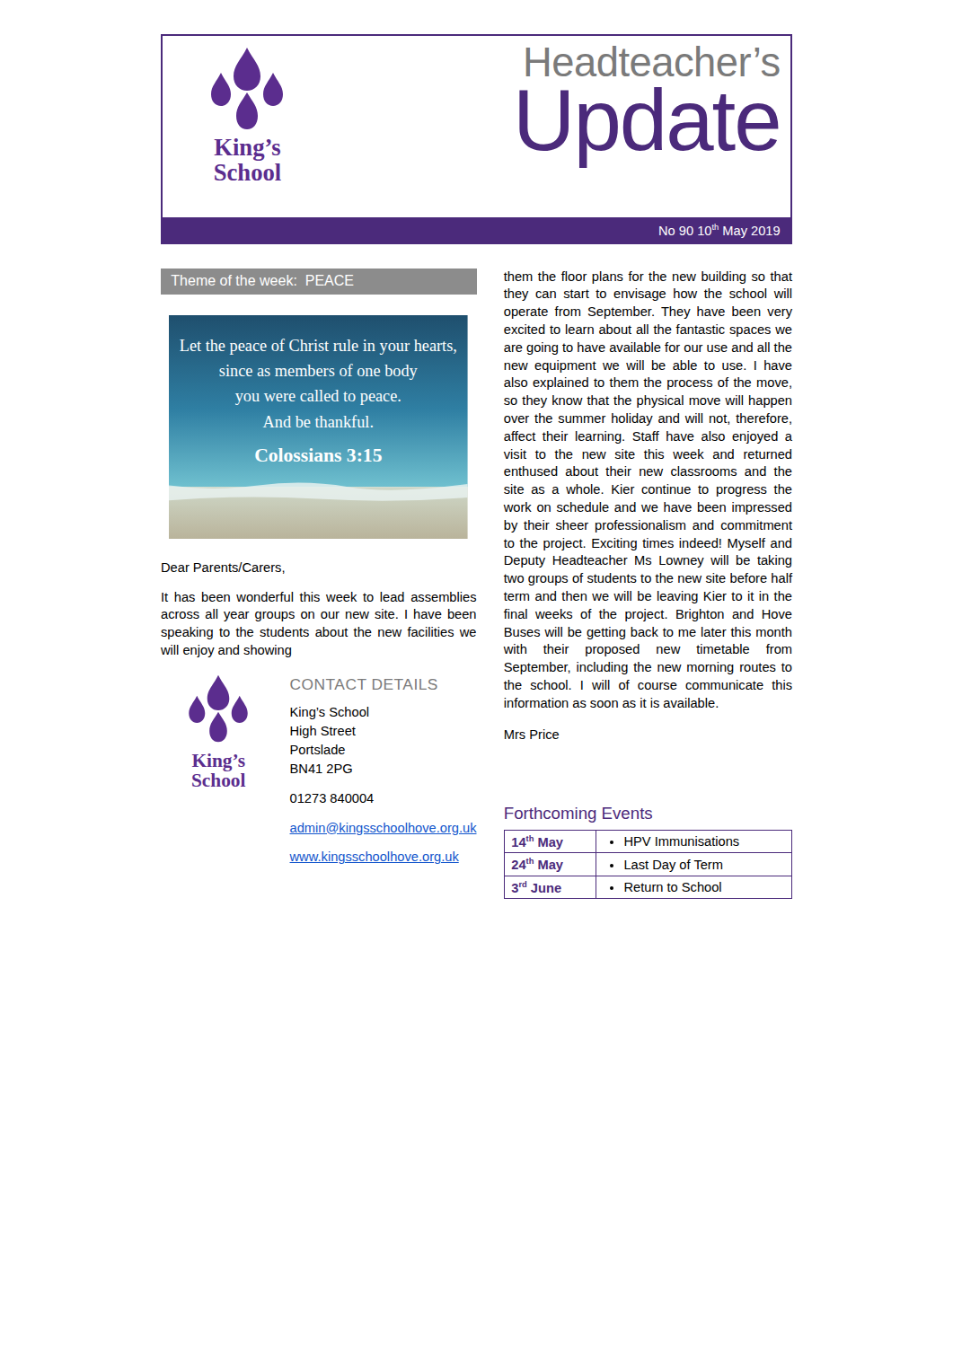King’s
School
Headteacher’s
Update
No 90 10th May 2019
Theme of the week: PEACE
Let the peace of Christ rule in your hearts, since as members of one body you were called to peace. And be thankful. Colossians 3:15
Dear Parents/Carers,
It has been wonderful this week to lead assemblies across all year groups on our new site. I have been speaking to the students about the new facilities we will enjoy and showing
King’s
School
CONTACT DETAILS
King’s School
High Street
Portslade
BN41 2PG
01273 840004
admin@kingsschoolhove.org.uk
www.kingsschoolhove.org.uk
them the floor plans for the new building so that they can start to envisage how the school will operate from September. They have been very excited to learn about all the fantastic spaces we are going to have available for our use and all the new equipment we will be able to use. I have also explained to them the process of the move, so they know that the physical move will happen over the summer holiday and will not, therefore, affect their learning. Staff have also enjoyed a visit to the new site this week and returned enthused about their new classrooms and the site as a whole. Kier continue to progress the work on schedule and we have been impressed by their sheer professionalism and commitment to the project. Exciting times indeed! Myself and Deputy Headteacher Ms Lowney will be taking two groups of students to the new site before half term and then we will be leaving Kier to it in the final weeks of the project. Brighton and Hove Buses will be getting back to me later this month with their proposed new timetable from September, including the new morning routes to the school. I will of course communicate this information as soon as it is available.
Mrs Price
Forthcoming Events
| 14 th May | HPV Immunisations |
| 24 th May | Last Day of Term |
| 3 rd June | Return to School |